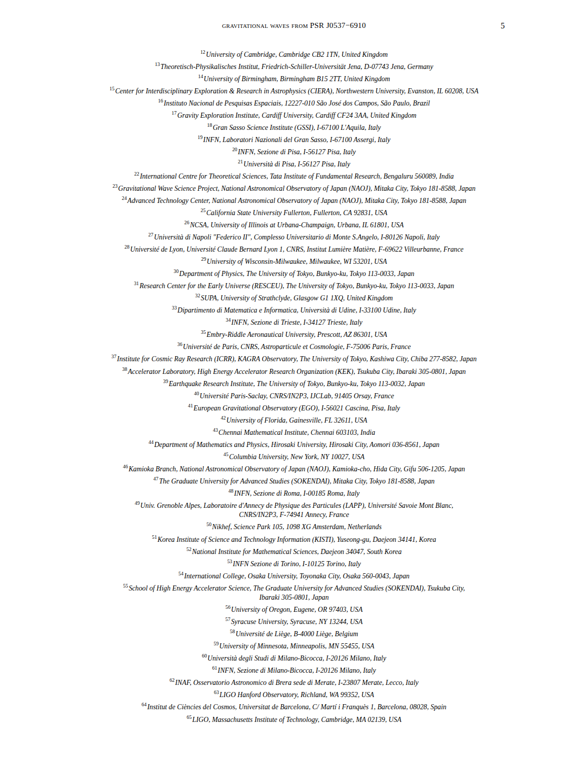gravitational waves from PSR J0537−6910 5
University of Cambridge, Cambridge CB2 1TN, United Kingdom
Theoretisch-Physikalisches Institut, Friedrich-Schiller-Universität Jena, D-07743 Jena, Germany
University of Birmingham, Birmingham B15 2TT, United Kingdom
Center for Interdisciplinary Exploration & Research in Astrophysics (CIERA), Northwestern University, Evanston, IL 60208, USA
Instituto Nacional de Pesquisas Espaciais, 12227-010 São José dos Campos, São Paulo, Brazil
Gravity Exploration Institute, Cardiff University, Cardiff CF24 3AA, United Kingdom
Gran Sasso Science Institute (GSSI), I-67100 L'Aquila, Italy
INFN, Laboratori Nazionali del Gran Sasso, I-67100 Assergi, Italy
INFN, Sezione di Pisa, I-56127 Pisa, Italy
Università di Pisa, I-56127 Pisa, Italy
International Centre for Theoretical Sciences, Tata Institute of Fundamental Research, Bengaluru 560089, India
Gravitational Wave Science Project, National Astronomical Observatory of Japan (NAOJ), Mitaka City, Tokyo 181-8588, Japan
Advanced Technology Center, National Astronomical Observatory of Japan (NAOJ), Mitaka City, Tokyo 181-8588, Japan
California State University Fullerton, Fullerton, CA 92831, USA
NCSA, University of Illinois at Urbana-Champaign, Urbana, IL 61801, USA
Università di Napoli "Federico II", Complesso Universitario di Monte S.Angelo, I-80126 Napoli, Italy
Université de Lyon, Université Claude Bernard Lyon 1, CNRS, Institut Lumière Matière, F-69622 Villeurbanne, France
University of Wisconsin-Milwaukee, Milwaukee, WI 53201, USA
Department of Physics, The University of Tokyo, Bunkyo-ku, Tokyo 113-0033, Japan
Research Center for the Early Universe (RESCEU), The University of Tokyo, Bunkyo-ku, Tokyo 113-0033, Japan
SUPA, University of Strathclyde, Glasgow G1 1XQ, United Kingdom
Dipartimento di Matematica e Informatica, Università di Udine, I-33100 Udine, Italy
INFN, Sezione di Trieste, I-34127 Trieste, Italy
Embry-Riddle Aeronautical University, Prescott, AZ 86301, USA
Université de Paris, CNRS, Astroparticule et Cosmologie, F-75006 Paris, France
Institute for Cosmic Ray Research (ICRR), KAGRA Observatory, The University of Tokyo, Kashiwa City, Chiba 277-8582, Japan
Accelerator Laboratory, High Energy Accelerator Research Organization (KEK), Tsukuba City, Ibaraki 305-0801, Japan
Earthquake Research Institute, The University of Tokyo, Bunkyo-ku, Tokyo 113-0032, Japan
Université Paris-Saclay, CNRS/IN2P3, IJCLab, 91405 Orsay, France
European Gravitational Observatory (EGO), I-56021 Cascina, Pisa, Italy
University of Florida, Gainesville, FL 32611, USA
Chennai Mathematical Institute, Chennai 603103, India
Department of Mathematics and Physics, Hirosaki University, Hirosaki City, Aomori 036-8561, Japan
Columbia University, New York, NY 10027, USA
Kamioka Branch, National Astronomical Observatory of Japan (NAOJ), Kamioka-cho, Hida City, Gifu 506-1205, Japan
The Graduate University for Advanced Studies (SOKENDAI), Mitaka City, Tokyo 181-8588, Japan
INFN, Sezione di Roma, I-00185 Roma, Italy
Univ. Grenoble Alpes, Laboratoire d'Annecy de Physique des Particules (LAPP), Université Savoie Mont Blanc, CNRS/IN2P3, F-74941 Annecy, France
Nikhef, Science Park 105, 1098 XG Amsterdam, Netherlands
Korea Institute of Science and Technology Information (KISTI), Yuseong-gu, Daejeon 34141, Korea
National Institute for Mathematical Sciences, Daejeon 34047, South Korea
INFN Sezione di Torino, I-10125 Torino, Italy
International College, Osaka University, Toyonaka City, Osaka 560-0043, Japan
School of High Energy Accelerator Science, The Graduate University for Advanced Studies (SOKENDAI), Tsukuba City, Ibaraki 305-0801, Japan
University of Oregon, Eugene, OR 97403, USA
Syracuse University, Syracuse, NY 13244, USA
Université de Liège, B-4000 Liège, Belgium
University of Minnesota, Minneapolis, MN 55455, USA
Università degli Studi di Milano-Bicocca, I-20126 Milano, Italy
INFN, Sezione di Milano-Bicocca, I-20126 Milano, Italy
INAF, Osservatorio Astronomico di Brera sede di Merate, I-23807 Merate, Lecco, Italy
LIGO Hanford Observatory, Richland, WA 99352, USA
Institut de Ciències del Cosmos, Universitat de Barcelona, C/ Martí i Franquès 1, Barcelona, 08028, Spain
LIGO, Massachusetts Institute of Technology, Cambridge, MA 02139, USA